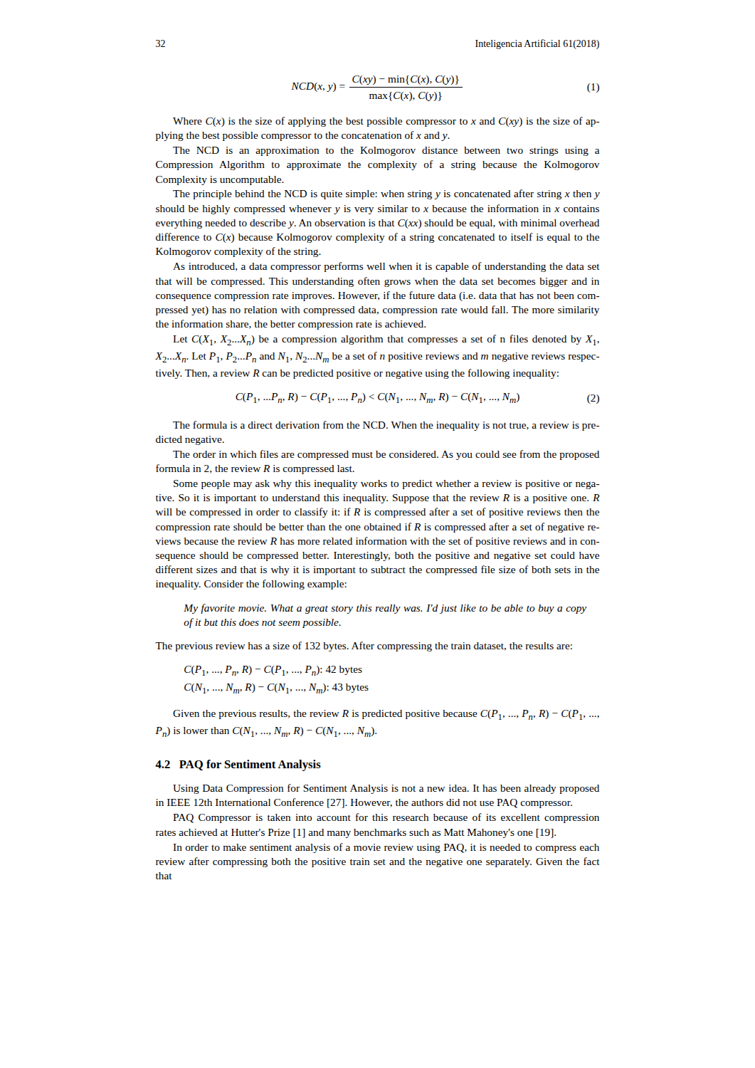32 Inteligencia Artificial 61(2018)
NCD(x, y) = C(xy) − min{C(x), C(y)} max{C(x), C(y)}
(1)
Where C(x) is the size of applying the best possible compressor to x and C(xy) is the size of applying the best possible compressor to the concatenation of x and y.
The NCD is an approximation to the Kolmogorov distance between two strings using a Compression Algorithm to approximate the complexity of a string because the Kolmogorov Complexity is uncomputable.
The principle behind the NCD is quite simple: when string y is concatenated after string x then y should be highly compressed whenever y is very similar to x because the information in x contains everything needed to describe y. An observation is that C(xx) should be equal, with minimal overhead difference to C(x) because Kolmogorov complexity of a string concatenated to itself is equal to the Kolmogorov complexity of the string.
As introduced, a data compressor performs well when it is capable of understanding the data set that will be compressed. This understanding often grows when the data set becomes bigger and in consequence compression rate improves. However, if the future data (i.e. data that has not been compressed yet) has no relation with compressed data, compression rate would fall. The more similarity the information share, the better compression rate is achieved.
Let C(X1, X2...Xn) be a compression algorithm that compresses a set of n files denoted by X1, X2...Xn. Let P1, P2...Pn and N1, N2...Nm be a set of n positive reviews and m negative reviews respectively. Then, a review R can be predicted positive or negative using the following inequality:
C(P1, ...Pn, R) − C(P1, ..., Pn) < C(N1, ..., Nm, R) − C(N1, ..., Nm)
(2)
The formula is a direct derivation from the NCD. When the inequality is not true, a review is predicted negative.
The order in which files are compressed must be considered. As you could see from the proposed formula in 2, the review R is compressed last.
Some people may ask why this inequality works to predict whether a review is positive or negative. So it is important to understand this inequality. Suppose that the review R is a positive one. R will be compressed in order to classify it: if R is compressed after a set of positive reviews then the compression rate should be better than the one obtained if R is compressed after a set of negative reviews because the review R has more related information with the set of positive reviews and in consequence should be compressed better. Interestingly, both the positive and negative set could have different sizes and that is why it is important to subtract the compressed file size of both sets in the inequality. Consider the following example:
My favorite movie. What a great story this really was. I'd just like to be able to buy a copy of it but this does not seem possible.
The previous review has a size of 132 bytes. After compressing the train dataset, the results are:
C(P1, ..., Pn, R) − C(P1, ..., Pn): 42 bytes
C(N1, ..., Nm, R) − C(N1, ..., Nm): 43 bytes
Given the previous results, the review R is predicted positive because C(P1, ..., Pn, R) − C(P1, ..., Pn) is lower than C(N1, ..., Nm, R) − C(N1, ..., Nm).
4.2 PAQ for Sentiment Analysis
Using Data Compression for Sentiment Analysis is not a new idea. It has been already proposed in IEEE 12th International Conference [27]. However, the authors did not use PAQ compressor.
PAQ Compressor is taken into account for this research because of its excellent compression rates achieved at Hutter's Prize [1] and many benchmarks such as Matt Mahoney's one [19].
In order to make sentiment analysis of a movie review using PAQ, it is needed to compress each review after compressing both the positive train set and the negative one separately. Given the fact that